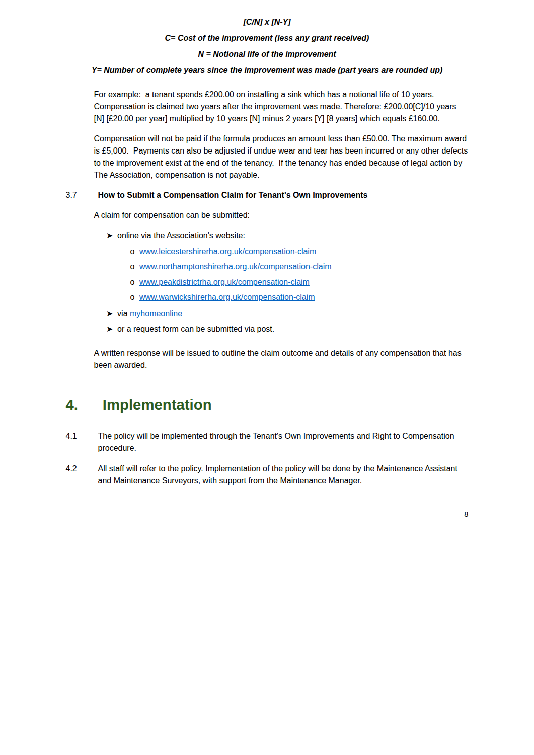[C/N] x [N-Y]
C= Cost of the improvement (less any grant received)
N = Notional life of the improvement
Y= Number of complete years since the improvement was made (part years are rounded up)
For example: a tenant spends £200.00 on installing a sink which has a notional life of 10 years. Compensation is claimed two years after the improvement was made. Therefore: £200.00[C]/10 years [N] [£20.00 per year] multiplied by 10 years [N] minus 2 years [Y] [8 years] which equals £160.00.
Compensation will not be paid if the formula produces an amount less than £50.00. The maximum award is £5,000. Payments can also be adjusted if undue wear and tear has been incurred or any other defects to the improvement exist at the end of the tenancy. If the tenancy has ended because of legal action by The Association, compensation is not payable.
3.7
How to Submit a Compensation Claim for Tenant's Own Improvements
A claim for compensation can be submitted:
online via the Association's website:
www.leicestershirerha.org.uk/compensation-claim
www.northamptonshirerha.org.uk/compensation-claim
www.peakdistrictrha.org.uk/compensation-claim
www.warwickshirerha.org.uk/compensation-claim
via myhomeonline
or a request form can be submitted via post.
A written response will be issued to outline the claim outcome and details of any compensation that has been awarded.
4. Implementation
4.1
The policy will be implemented through the Tenant's Own Improvements and Right to Compensation procedure.
4.2
All staff will refer to the policy. Implementation of the policy will be done by the Maintenance Assistant and Maintenance Surveyors, with support from the Maintenance Manager.
8